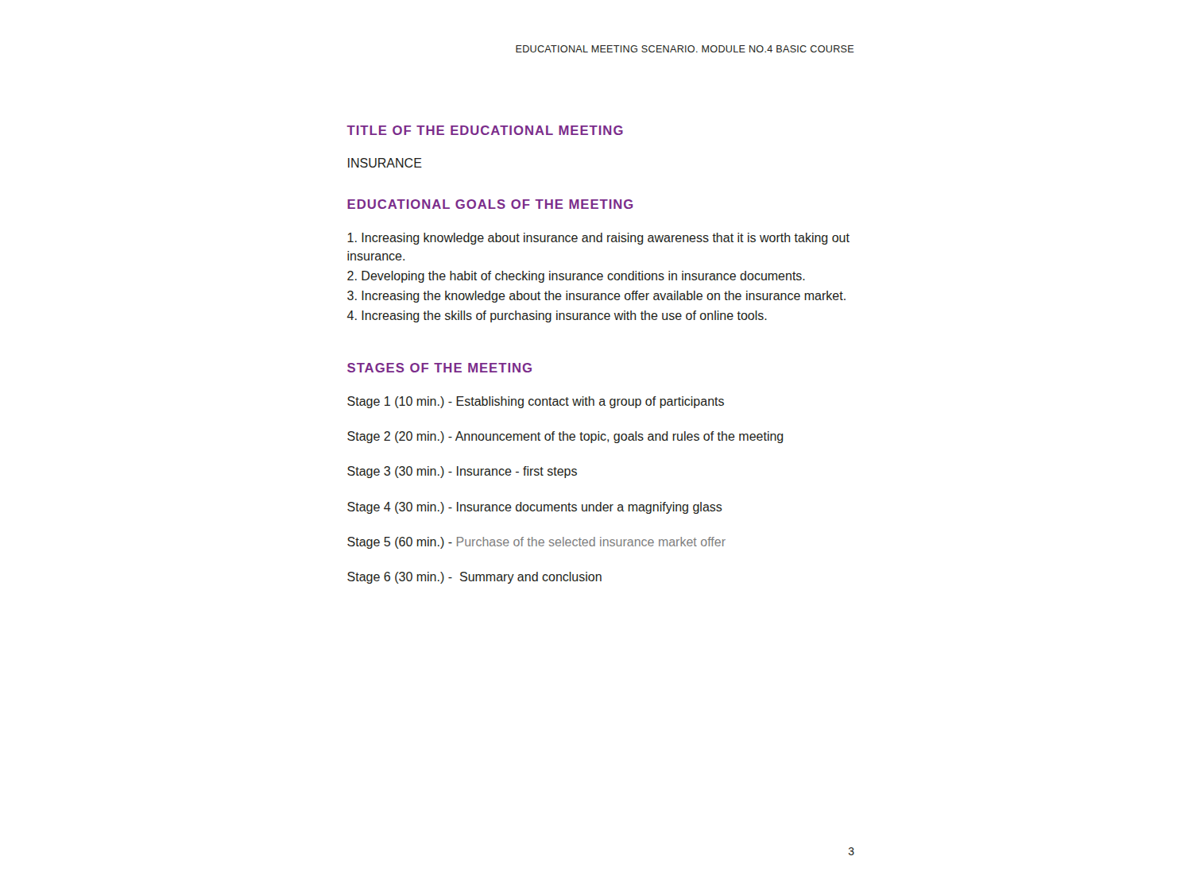EDUCATIONAL MEETING SCENARIO. MODULE NO.4 BASIC COURSE
TITLE OF THE EDUCATIONAL MEETING
INSURANCE
EDUCATIONAL GOALS OF THE MEETING
1. Increasing knowledge about insurance and raising awareness that it is worth taking out insurance.
2. Developing the habit of checking insurance conditions in insurance documents.
3. Increasing the knowledge about the insurance offer available on the insurance market.
4. Increasing the skills of purchasing insurance with the use of online tools.
STAGES OF THE MEETING
Stage 1 (10 min.) - Establishing contact with a group of participants
Stage 2 (20 min.) - Announcement of the topic, goals and rules of the meeting
Stage 3 (30 min.) - Insurance - first steps
Stage 4 (30 min.) - Insurance documents under a magnifying glass
Stage 5 (60 min.) - Purchase of the selected insurance market offer
Stage 6 (30 min.) - Summary and conclusion
3